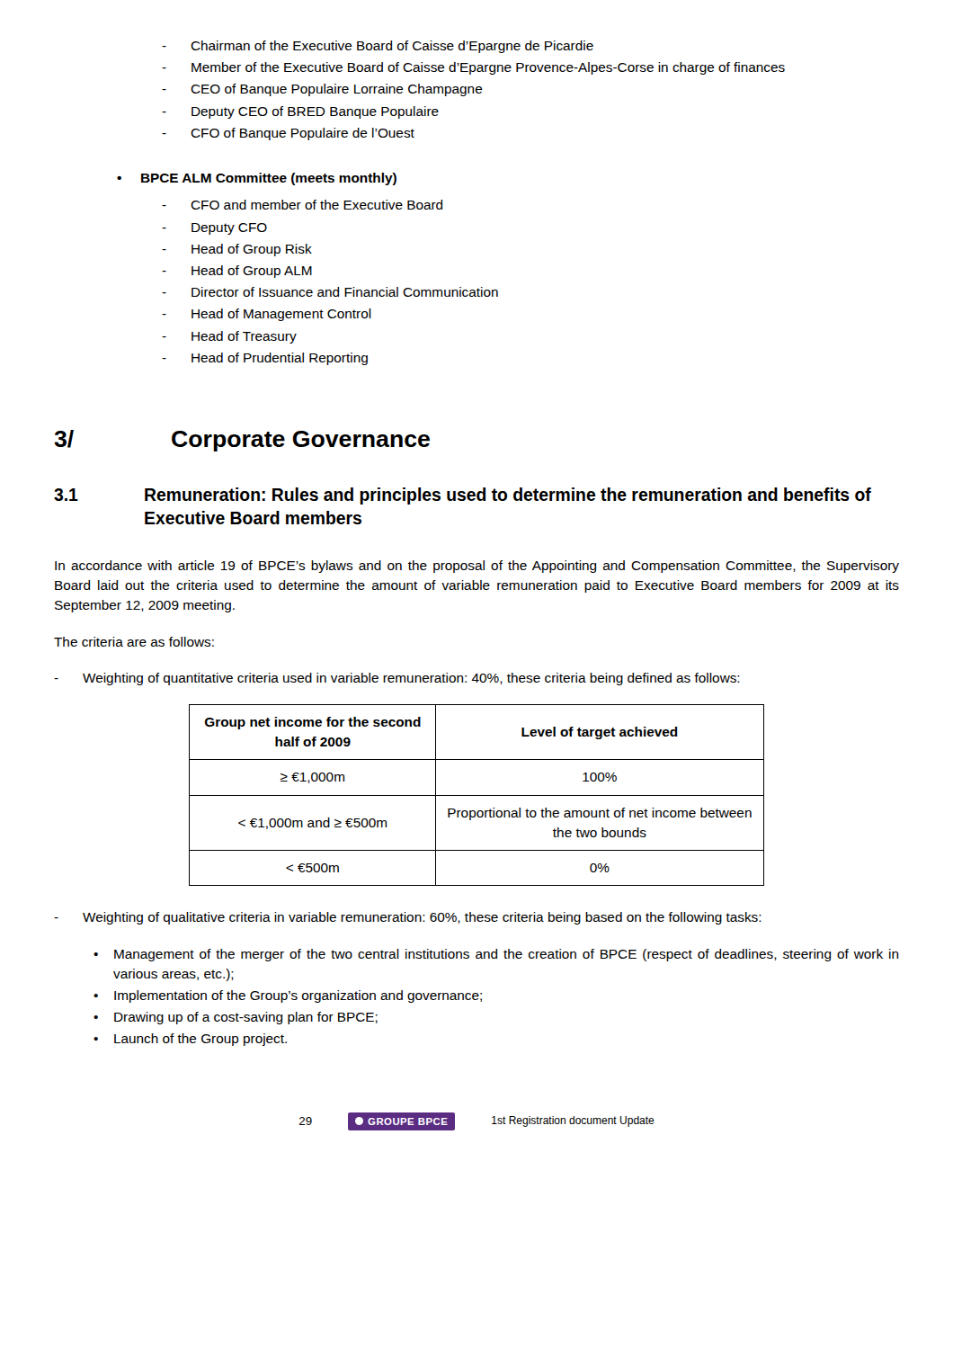Chairman of the Executive Board of Caisse d’Epargne de Picardie
Member of the Executive Board of Caisse d’Epargne Provence-Alpes-Corse in charge of finances
CEO of Banque Populaire Lorraine Champagne
Deputy CEO of BRED Banque Populaire
CFO of Banque Populaire de l’Ouest
BPCE ALM Committee (meets monthly)
CFO and member of the Executive Board
Deputy CFO
Head of Group Risk
Head of Group ALM
Director of Issuance and Financial Communication
Head of Management Control
Head of Treasury
Head of Prudential Reporting
3/Corporate Governance
3.1 Remuneration: Rules and principles used to determine the remuneration and benefits of Executive Board members
In accordance with article 19 of BPCE’s bylaws and on the proposal of the Appointing and Compensation Committee, the Supervisory Board laid out the criteria used to determine the amount of variable remuneration paid to Executive Board members for 2009 at its September 12, 2009 meeting.
The criteria are as follows:
Weighting of quantitative criteria used in variable remuneration: 40%, these criteria being defined as follows:
| Group net income for the second half of 2009 | Level of target achieved |
| --- | --- |
| ≥ €1,000m | 100% |
| < €1,000m and ≥ €500m | Proportional to the amount of net income between the two bounds |
| < €500m | 0% |
Weighting of qualitative criteria in variable remuneration: 60%, these criteria being based on the following tasks:
Management of the merger of the two central institutions and the creation of BPCE (respect of deadlines, steering of work in various areas, etc.);
Implementation of the Group’s organization and governance;
Drawing up of a cost-saving plan for BPCE;
Launch of the Group project.
29 GROUPE BPCE 1st Registration document Update